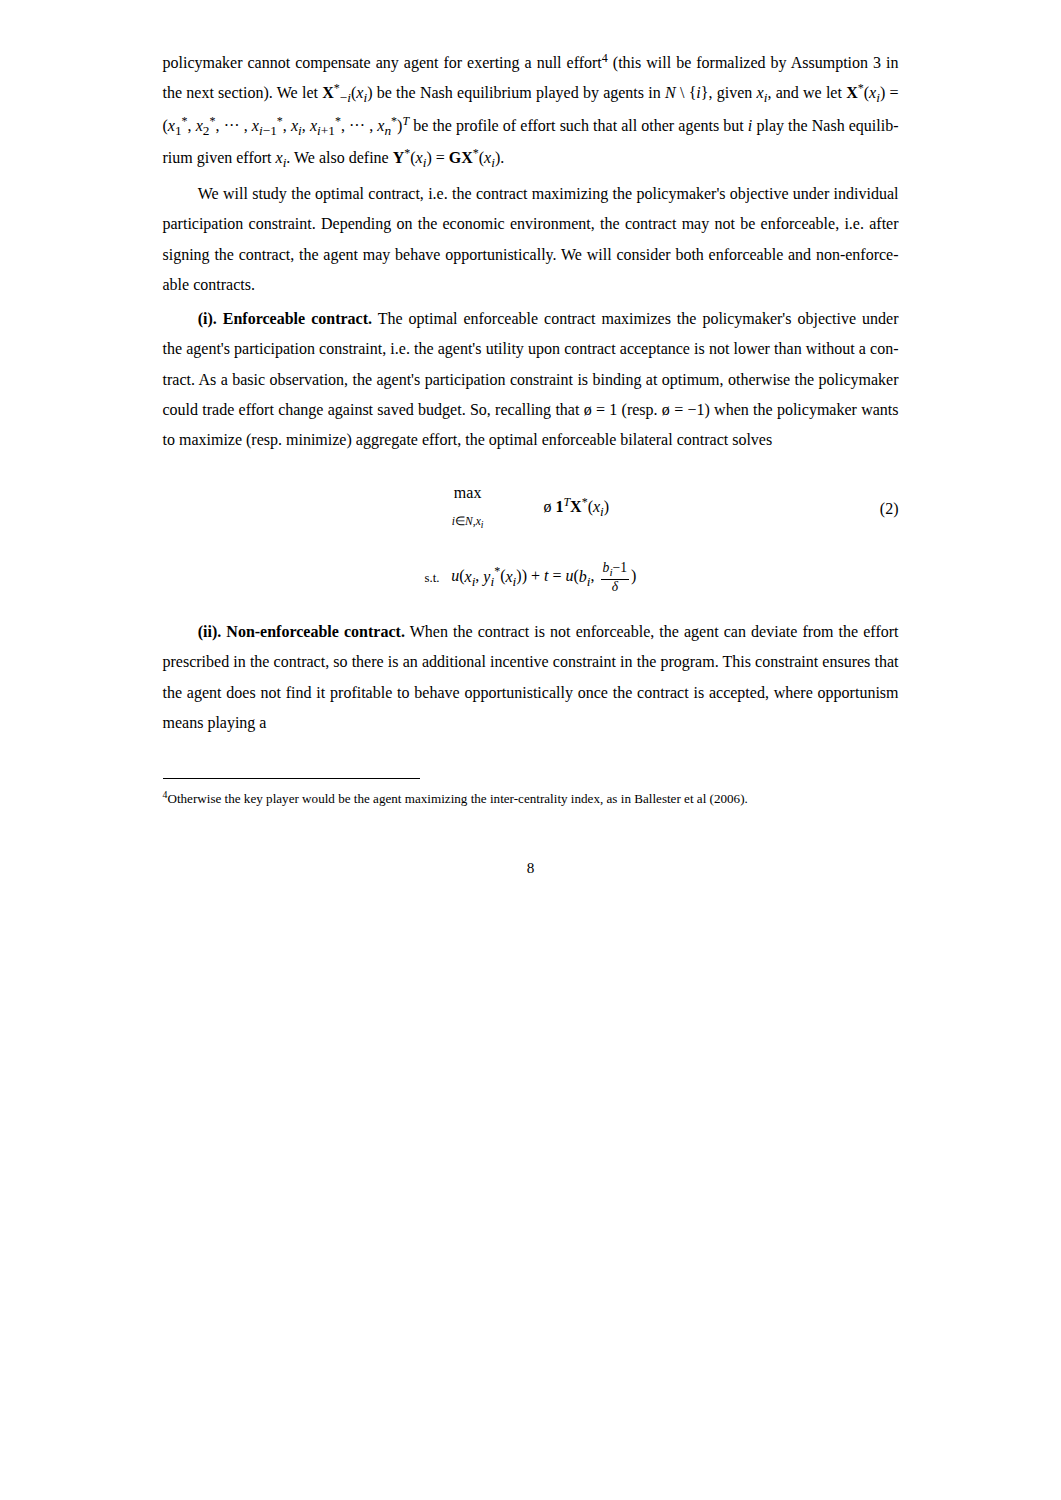policymaker cannot compensate any agent for exerting a null effort4 (this will be formalized by Assumption 3 in the next section). We let X*−i(xi) be the Nash equilibrium played by agents in N \ {i}, given xi, and we let X*(xi) = (x1*, x2*, ··· , xi−1*, xi, xi+1*, ··· , xn*)T be the profile of effort such that all other agents but i play the Nash equilibrium given effort xi. We also define Y*(xi) = GX*(xi).
We will study the optimal contract, i.e. the contract maximizing the policymaker's objective under individual participation constraint. Depending on the economic environment, the contract may not be enforceable, i.e. after signing the contract, the agent may behave opportunistically. We will consider both enforceable and non-enforceable contracts.
(i). Enforceable contract. The optimal enforceable contract maximizes the policymaker's objective under the agent's participation constraint, i.e. the agent's utility upon contract acceptance is not lower than without a contract. As a basic observation, the agent's participation constraint is binding at optimum, otherwise the policymaker could trade effort change against saved budget. So, recalling that ø = 1 (resp. ø = −1) when the policymaker wants to maximize (resp. minimize) aggregate effort, the optimal enforceable bilateral contract solves
max
i∈N,xi ø 1TX*(xi) (2)
s.t. u(xi, yi*(xi)) + t = u(bi, bi−1 δ)
(ii). Non-enforceable contract. When the contract is not enforceable, the agent can deviate from the effort prescribed in the contract, so there is an additional incentive constraint in the program. This constraint ensures that the agent does not find it profitable to behave opportunistically once the contract is accepted, where opportunism means playing a
4Otherwise the key player would be the agent maximizing the inter-centrality index, as in Ballester et al (2006).
8